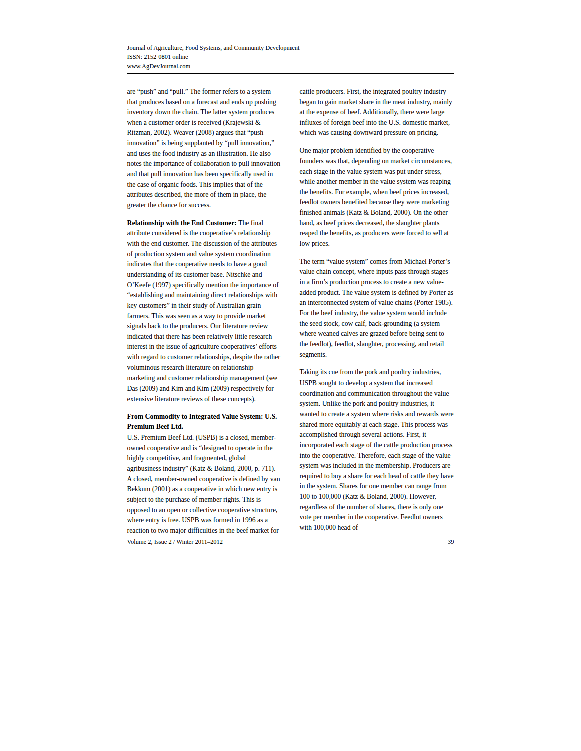Journal of Agriculture, Food Systems, and Community Development
ISSN: 2152-0801 online
www.AgDevJournal.com
are “push” and “pull.” The former refers to a system that produces based on a forecast and ends up pushing inventory down the chain. The latter system produces when a customer order is received (Krajewski & Ritzman, 2002). Weaver (2008) argues that “push innovation” is being supplanted by “pull innovation,” and uses the food industry as an illustration. He also notes the importance of collaboration to pull innovation and that pull innovation has been specifically used in the case of organic foods. This implies that of the attributes described, the more of them in place, the greater the chance for success.
Relationship with the End Customer: The final attribute considered is the cooperative’s relationship with the end customer. The discussion of the attributes of production system and value system coordination indicates that the cooperative needs to have a good understanding of its customer base. Nitschke and O’Keefe (1997) specifically mention the importance of “establishing and maintaining direct relationships with key customers” in their study of Australian grain farmers. This was seen as a way to provide market signals back to the producers. Our literature review indicated that there has been relatively little research interest in the issue of agriculture cooperatives’ efforts with regard to customer relationships, despite the rather voluminous research literature on relationship marketing and customer relationship management (see Das (2009) and Kim and Kim (2009) respectively for extensive literature reviews of these concepts).
From Commodity to Integrated Value System: U.S. Premium Beef Ltd.
U.S. Premium Beef Ltd. (USPB) is a closed, member-owned cooperative and is “designed to operate in the highly competitive, and fragmented, global agribusiness industry” (Katz & Boland, 2000, p. 711). A closed, member-owned cooperative is defined by van Bekkum (2001) as a cooperative in which new entry is subject to the purchase of member rights. This is opposed to an open or collective cooperative structure, where entry is free. USPB was formed in 1996 as a reaction to two major difficulties in the beef market for cattle producers. First, the integrated poultry industry began to gain market share in the meat industry, mainly at the expense of beef. Additionally, there were large influxes of foreign beef into the U.S. domestic market, which was causing downward pressure on pricing.
One major problem identified by the cooperative founders was that, depending on market circumstances, each stage in the value system was put under stress, while another member in the value system was reaping the benefits. For example, when beef prices increased, feedlot owners benefited because they were marketing finished animals (Katz & Boland, 2000). On the other hand, as beef prices decreased, the slaughter plants reaped the benefits, as producers were forced to sell at low prices.
The term “value system” comes from Michael Porter’s value chain concept, where inputs pass through stages in a firm’s production process to create a new value-added product. The value system is defined by Porter as an interconnected system of value chains (Porter 1985). For the beef industry, the value system would include the seed stock, cow calf, back-grounding (a system where weaned calves are grazed before being sent to the feedlot), feedlot, slaughter, processing, and retail segments.
Taking its cue from the pork and poultry industries, USPB sought to develop a system that increased coordination and communication throughout the value system. Unlike the pork and poultry industries, it wanted to create a system where risks and rewards were shared more equitably at each stage. This process was accomplished through several actions. First, it incorporated each stage of the cattle production process into the cooperative. Therefore, each stage of the value system was included in the membership. Producers are required to buy a share for each head of cattle they have in the system. Shares for one member can range from 100 to 100,000 (Katz & Boland, 2000). However, regardless of the number of shares, there is only one vote per member in the cooperative. Feedlot owners with 100,000 head of
Volume 2, Issue 2 / Winter 2011–2012 39